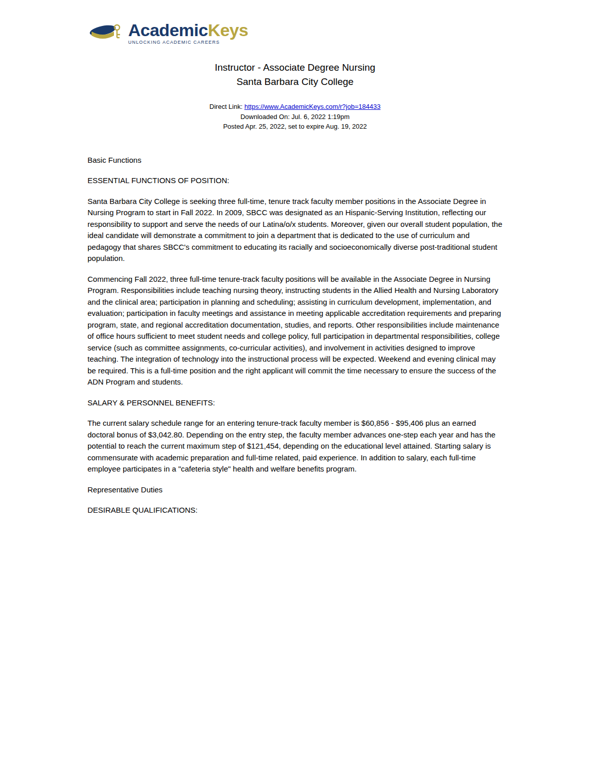Academic Keys
UNLOCKING ACADEMIC CAREERS
Instructor - Associate Degree Nursing
Santa Barbara City College
Direct Link: https://www.AcademicKeys.com/r?job=184433
Downloaded On: Jul. 6, 2022 1:19pm
Posted Apr. 25, 2022, set to expire Aug. 19, 2022
Basic Functions
ESSENTIAL FUNCTIONS OF POSITION:
Santa Barbara City College is seeking three full-time, tenure track faculty member positions in the Associate Degree in Nursing Program to start in Fall 2022. In 2009, SBCC was designated as an Hispanic-Serving Institution, reflecting our responsibility to support and serve the needs of our Latina/o/x students. Moreover, given our overall student population, the ideal candidate will demonstrate a commitment to join a department that is dedicated to the use of curriculum and pedagogy that shares SBCC's commitment to educating its racially and socioeconomically diverse post-traditional student population.
Commencing Fall 2022, three full-time tenure-track faculty positions will be available in the Associate Degree in Nursing Program. Responsibilities include teaching nursing theory, instructing students in the Allied Health and Nursing Laboratory and the clinical area; participation in planning and scheduling; assisting in curriculum development, implementation, and evaluation; participation in faculty meetings and assistance in meeting applicable accreditation requirements and preparing program, state, and regional accreditation documentation, studies, and reports. Other responsibilities include maintenance of office hours sufficient to meet student needs and college policy, full participation in departmental responsibilities, college service (such as committee assignments, co-curricular activities), and involvement in activities designed to improve teaching. The integration of technology into the instructional process will be expected. Weekend and evening clinical may be required. This is a full-time position and the right applicant will commit the time necessary to ensure the success of the ADN Program and students.
SALARY & PERSONNEL BENEFITS:
The current salary schedule range for an entering tenure-track faculty member is $60,856 - $95,406 plus an earned doctoral bonus of $3,042.80. Depending on the entry step, the faculty member advances one-step each year and has the potential to reach the current maximum step of $121,454, depending on the educational level attained. Starting salary is commensurate with academic preparation and full-time related, paid experience. In addition to salary, each full-time employee participates in a "cafeteria style" health and welfare benefits program.
Representative Duties
DESIRABLE QUALIFICATIONS: